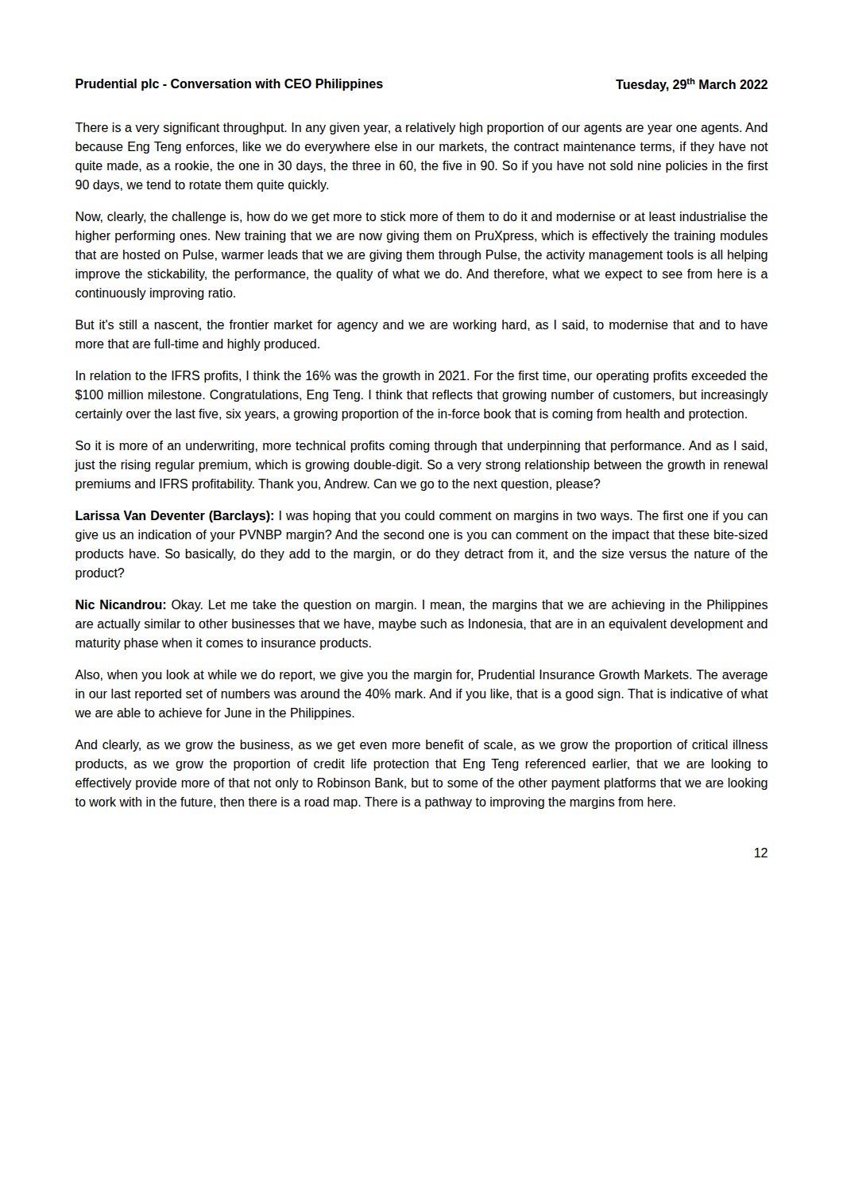Prudential plc - Conversation with CEO Philippines
Tuesday, 29th March 2022
There is a very significant throughput. In any given year, a relatively high proportion of our agents are year one agents. And because Eng Teng enforces, like we do everywhere else in our markets, the contract maintenance terms, if they have not quite made, as a rookie, the one in 30 days, the three in 60, the five in 90. So if you have not sold nine policies in the first 90 days, we tend to rotate them quite quickly.
Now, clearly, the challenge is, how do we get more to stick more of them to do it and modernise or at least industrialise the higher performing ones. New training that we are now giving them on PruXpress, which is effectively the training modules that are hosted on Pulse, warmer leads that we are giving them through Pulse, the activity management tools is all helping improve the stickability, the performance, the quality of what we do. And therefore, what we expect to see from here is a continuously improving ratio.
But it's still a nascent, the frontier market for agency and we are working hard, as I said, to modernise that and to have more that are full-time and highly produced.
In relation to the IFRS profits, I think the 16% was the growth in 2021. For the first time, our operating profits exceeded the $100 million milestone. Congratulations, Eng Teng. I think that reflects that growing number of customers, but increasingly certainly over the last five, six years, a growing proportion of the in-force book that is coming from health and protection.
So it is more of an underwriting, more technical profits coming through that underpinning that performance. And as I said, just the rising regular premium, which is growing double-digit. So a very strong relationship between the growth in renewal premiums and IFRS profitability. Thank you, Andrew. Can we go to the next question, please?
Larissa Van Deventer (Barclays): I was hoping that you could comment on margins in two ways. The first one if you can give us an indication of your PVNBP margin? And the second one is you can comment on the impact that these bite-sized products have. So basically, do they add to the margin, or do they detract from it, and the size versus the nature of the product?
Nic Nicandrou: Okay. Let me take the question on margin. I mean, the margins that we are achieving in the Philippines are actually similar to other businesses that we have, maybe such as Indonesia, that are in an equivalent development and maturity phase when it comes to insurance products.
Also, when you look at while we do report, we give you the margin for, Prudential Insurance Growth Markets. The average in our last reported set of numbers was around the 40% mark. And if you like, that is a good sign. That is indicative of what we are able to achieve for June in the Philippines.
And clearly, as we grow the business, as we get even more benefit of scale, as we grow the proportion of critical illness products, as we grow the proportion of credit life protection that Eng Teng referenced earlier, that we are looking to effectively provide more of that not only to Robinson Bank, but to some of the other payment platforms that we are looking to work with in the future, then there is a road map. There is a pathway to improving the margins from here.
12